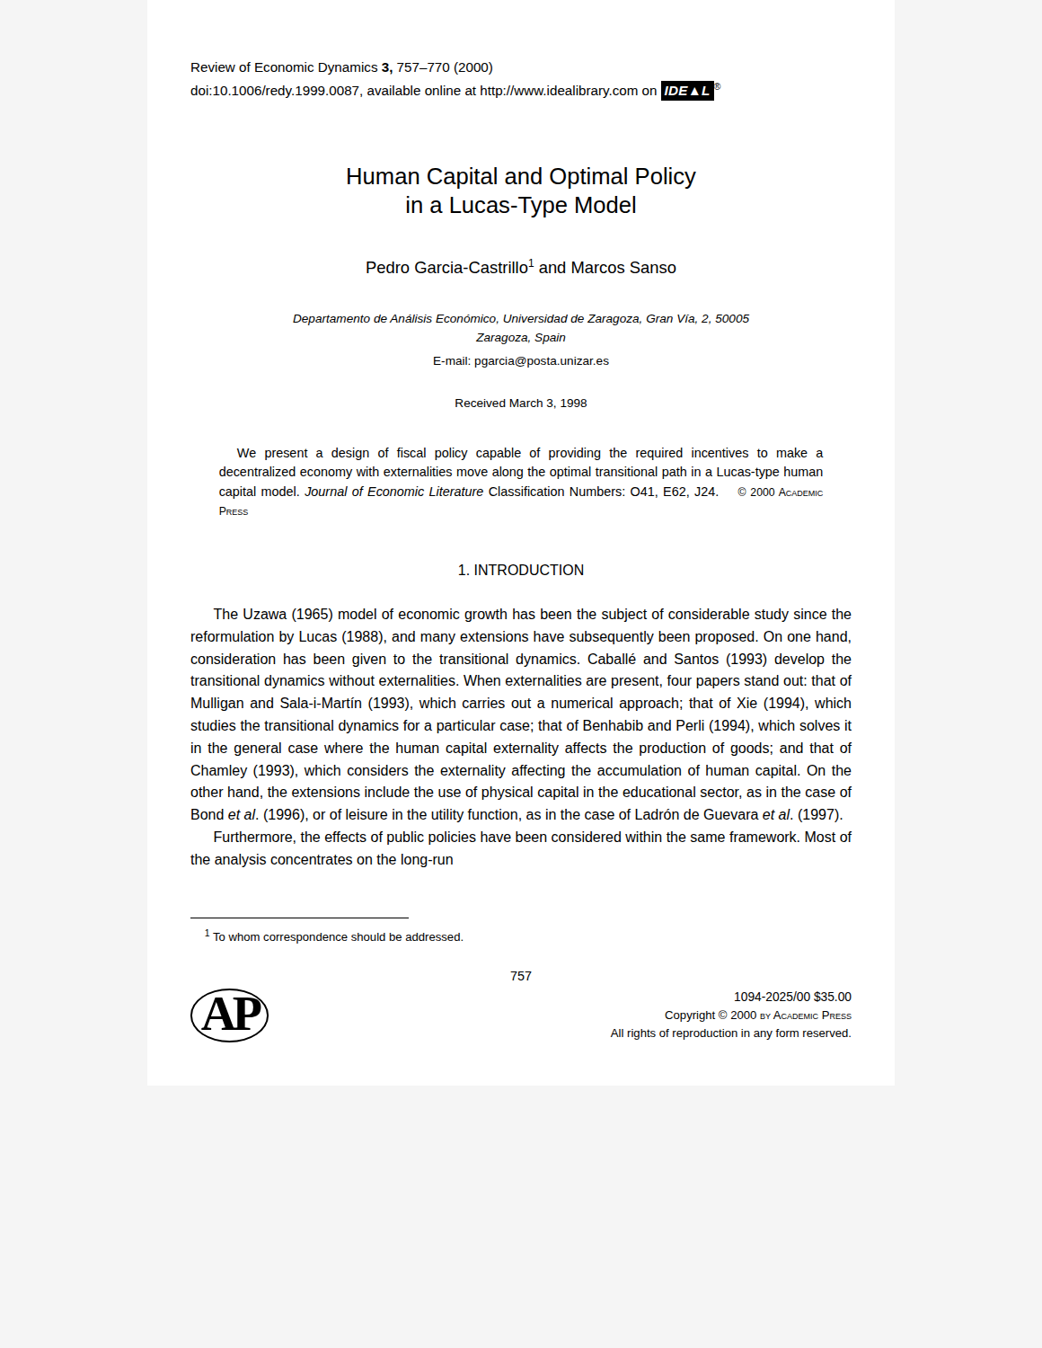Review of Economic Dynamics 3, 757–770 (2000)
doi:10.1006/redy.1999.0087, available online at http://www.idealibrary.com on IDE▲L®
Human Capital and Optimal Policy
in a Lucas-Type Model
Pedro Garcia-Castrillo1 and Marcos Sanso
Departamento de Análisis Económico, Universidad de Zaragoza, Gran Vía, 2, 50005
Zaragoza, Spain
E-mail: pgarcia@posta.unizar.es
Received March 3, 1998
We present a design of fiscal policy capable of providing the required incentives to make a decentralized economy with externalities move along the optimal transitional path in a Lucas-type human capital model. Journal of Economic Literature Classification Numbers: O41, E62, J24. © 2000 Academic Press
1. INTRODUCTION
The Uzawa (1965) model of economic growth has been the subject of considerable study since the reformulation by Lucas (1988), and many extensions have subsequently been proposed. On one hand, consideration has been given to the transitional dynamics. Caballé and Santos (1993) develop the transitional dynamics without externalities. When externalities are present, four papers stand out: that of Mulligan and Sala-i-Martín (1993), which carries out a numerical approach; that of Xie (1994), which studies the transitional dynamics for a particular case; that of Benhabib and Perli (1994), which solves it in the general case where the human capital externality affects the production of goods; and that of Chamley (1993), which considers the externality affecting the accumulation of human capital. On the other hand, the extensions include the use of physical capital in the educational sector, as in the case of Bond et al. (1996), or of leisure in the utility function, as in the case of Ladrón de Guevara et al. (1997).
Furthermore, the effects of public policies have been considered within the same framework. Most of the analysis concentrates on the long-run
1 To whom correspondence should be addressed.
757
AP
1094-2025/00 $35.00
Copyright © 2000 by Academic Press
All rights of reproduction in any form reserved.